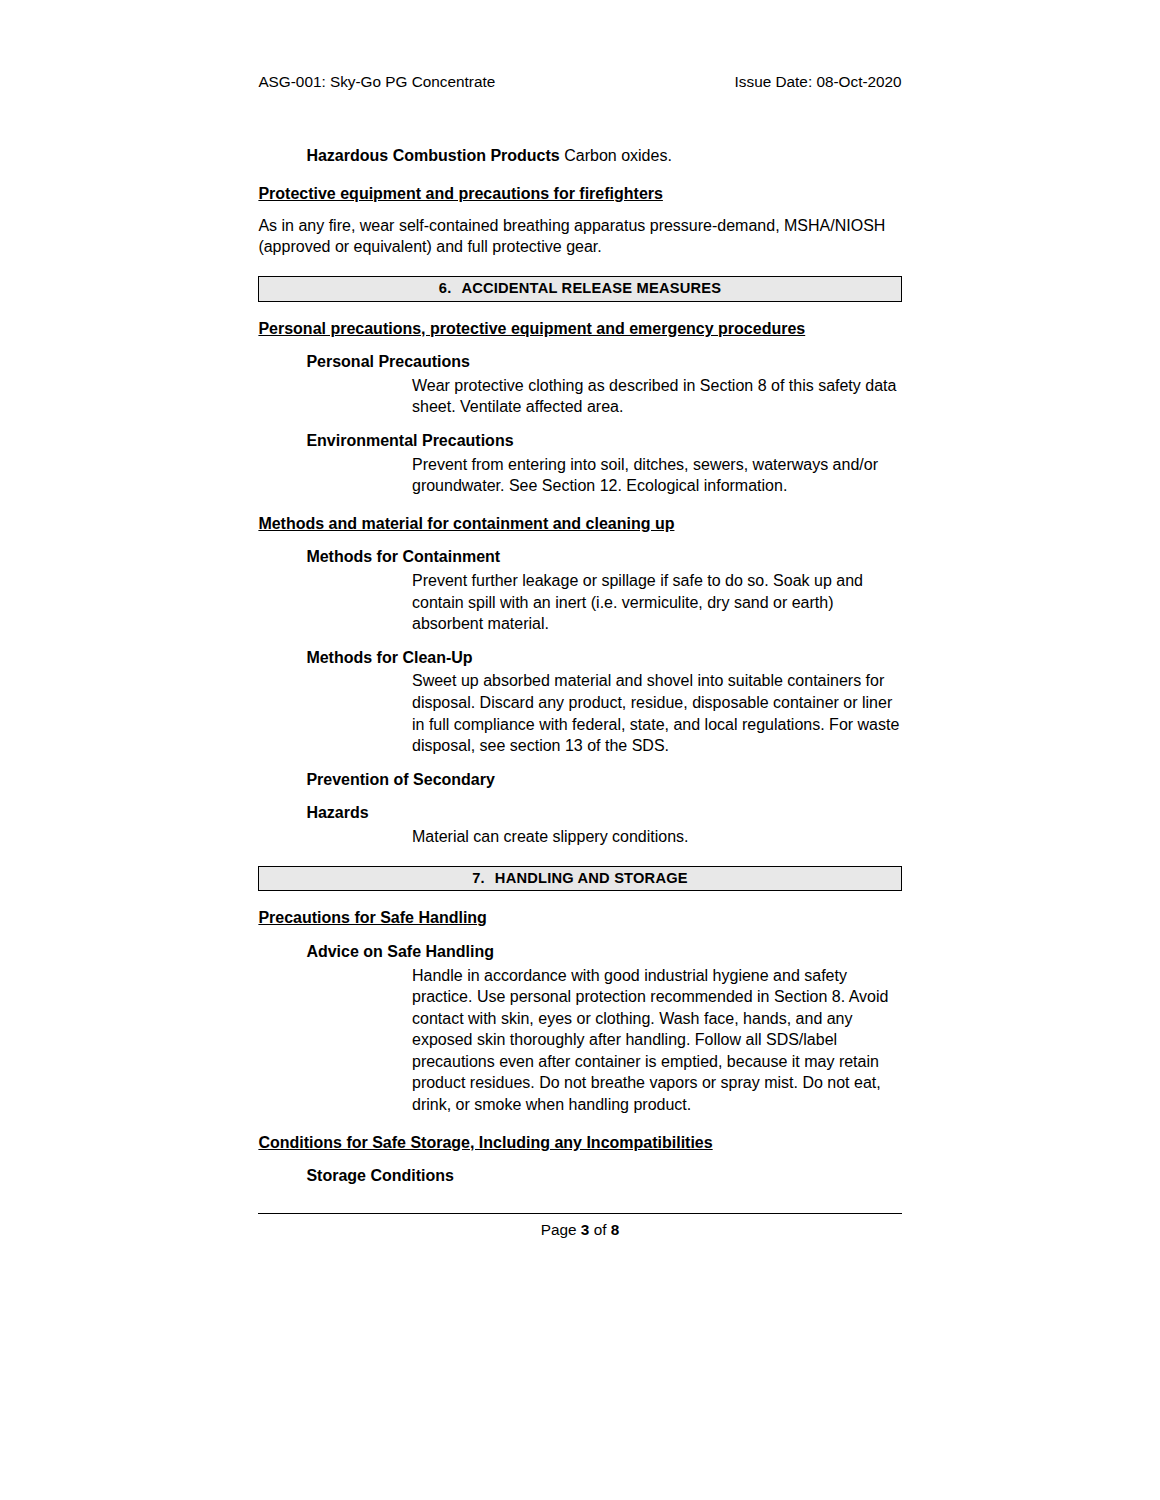ASG-001: Sky-Go PG Concentrate
Issue Date: 08-Oct-2020
Hazardous Combustion Products Carbon oxides.
Protective equipment and precautions for firefighters
As in any fire, wear self-contained breathing apparatus pressure-demand, MSHA/NIOSH (approved or equivalent) and full protective gear.
6. ACCIDENTAL RELEASE MEASURES
Personal precautions, protective equipment and emergency procedures
Personal Precautions
Wear protective clothing as described in Section 8 of this safety data sheet. Ventilate affected area.
Environmental Precautions
Prevent from entering into soil, ditches, sewers, waterways and/or groundwater. See Section 12. Ecological information.
Methods and material for containment and cleaning up
Methods for Containment
Prevent further leakage or spillage if safe to do so. Soak up and contain spill with an inert (i.e. vermiculite, dry sand or earth) absorbent material.
Methods for Clean-Up
Sweet up absorbed material and shovel into suitable containers for disposal. Discard any product, residue, disposable container or liner in full compliance with federal, state, and local regulations. For waste disposal, see section 13 of the SDS.
Prevention of Secondary
Hazards
Material can create slippery conditions.
7. HANDLING AND STORAGE
Precautions for Safe Handling
Advice on Safe Handling
Handle in accordance with good industrial hygiene and safety practice. Use personal protection recommended in Section 8. Avoid contact with skin, eyes or clothing. Wash face, hands, and any exposed skin thoroughly after handling. Follow all SDS/label precautions even after container is emptied, because it may retain product residues. Do not breathe vapors or spray mist. Do not eat, drink, or smoke when handling product.
Conditions for Safe Storage, Including any Incompatibilities
Storage Conditions
Page 3 of 8